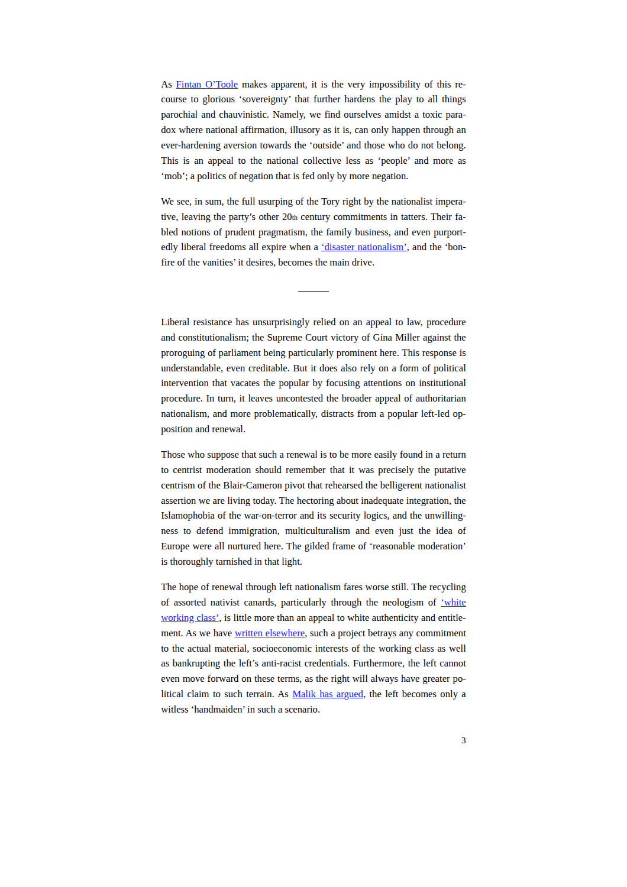As Fintan O’Toole makes apparent, it is the very impossibility of this recourse to glorious ‘sovereignty’ that further hardens the play to all things parochial and chauvinistic. Namely, we find ourselves amidst a toxic paradox where national affirmation, illusory as it is, can only happen through an ever-hardening aversion towards the ‘outside’ and those who do not belong. This is an appeal to the national collective less as ‘people’ and more as ‘mob’; a politics of negation that is fed only by more negation.
We see, in sum, the full usurping of the Tory right by the nationalist imperative, leaving the party’s other 20th century commitments in tatters. Their fabled notions of prudent pragmatism, the family business, and even purportedly liberal freedoms all expire when a ‘disaster nationalism’, and the ‘bonfire of the vanities’ it desires, becomes the main drive.
Liberal resistance has unsurprisingly relied on an appeal to law, procedure and constitutionalism; the Supreme Court victory of Gina Miller against the proroguing of parliament being particularly prominent here. This response is understandable, even creditable. But it does also rely on a form of political intervention that vacates the popular by focusing attentions on institutional procedure. In turn, it leaves uncontested the broader appeal of authoritarian nationalism, and more problematically, distracts from a popular left-led opposition and renewal.
Those who suppose that such a renewal is to be more easily found in a return to centrist moderation should remember that it was precisely the putative centrism of the Blair-Cameron pivot that rehearsed the belligerent nationalist assertion we are living today. The hectoring about inadequate integration, the Islamophobia of the war-on-terror and its security logics, and the unwillingness to defend immigration, multiculturalism and even just the idea of Europe were all nurtured here. The gilded frame of ‘reasonable moderation’ is thoroughly tarnished in that light.
The hope of renewal through left nationalism fares worse still. The recycling of assorted nativist canards, particularly through the neologism of ‘white working class’, is little more than an appeal to white authenticity and entitlement. As we have written elsewhere, such a project betrays any commitment to the actual material, socioeconomic interests of the working class as well as bankrupting the left’s anti-racist credentials. Furthermore, the left cannot even move forward on these terms, as the right will always have greater political claim to such terrain. As Malik has argued, the left becomes only a witless ‘handmaiden’ in such a scenario.
3